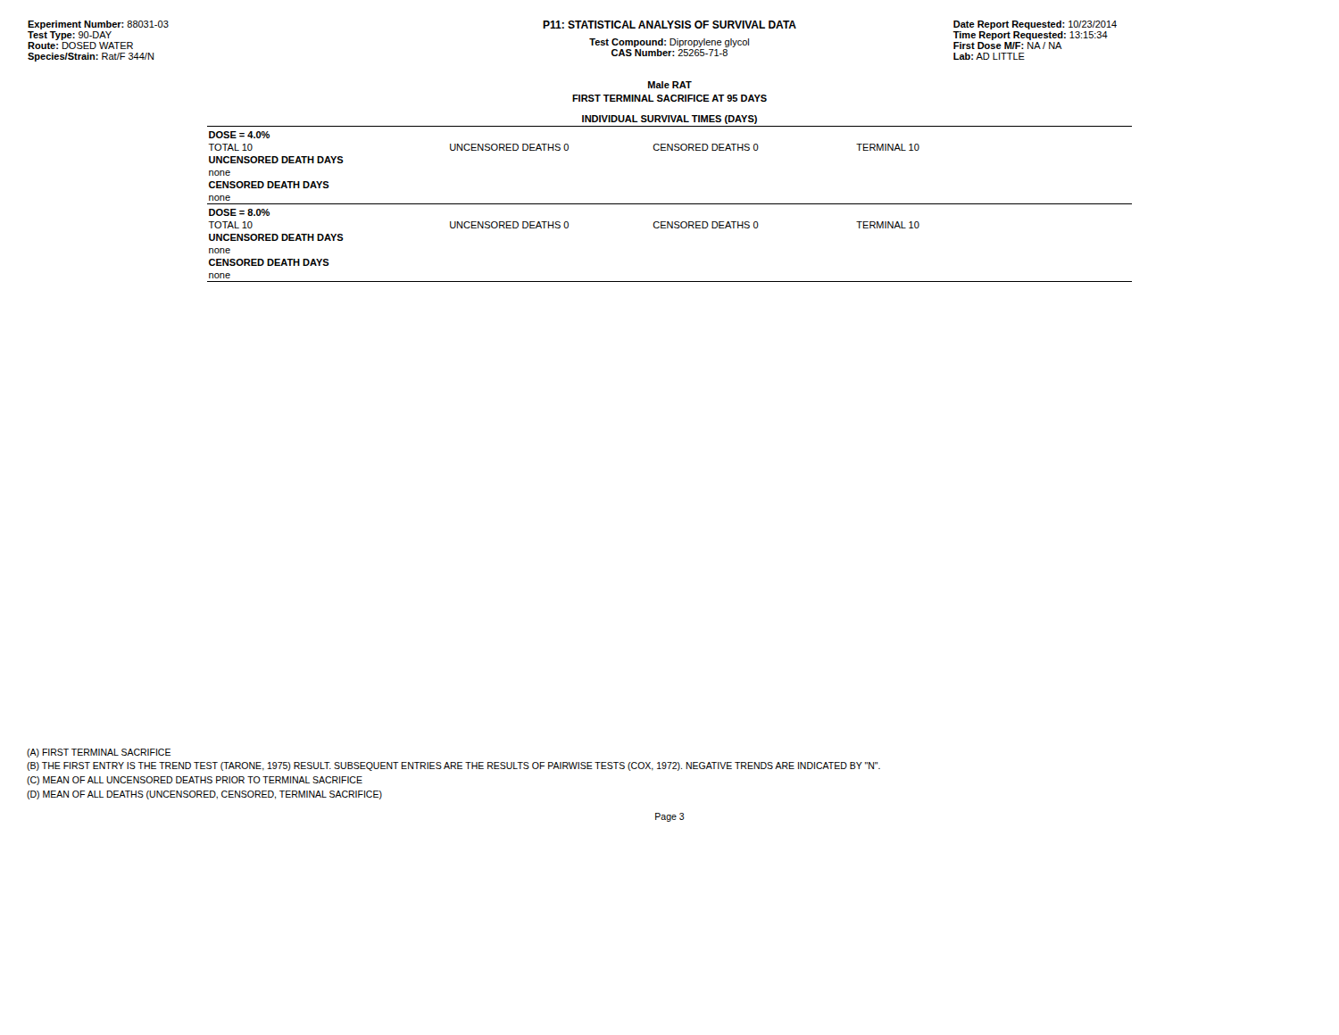| Experiment Number: 88031-03 Test Type: 90-DAY Route: DOSED WATER Species/Strain: Rat/F 344/N | P11: STATISTICAL ANALYSIS OF SURVIVAL DATA Test Compound: Dipropylene glycol CAS Number: 25265-71-8 | Date Report Requested: 10/23/2014 Time Report Requested: 13:15:34 First Dose M/F: NA / NA Lab: AD LITTLE |
Male RAT
FIRST TERMINAL SACRIFICE AT 95 DAYS
INDIVIDUAL SURVIVAL TIMES (DAYS)
| DOSE = 4.0% | | | | |
| TOTAL 10 | UNCENSORED DEATHS 0 | CENSORED DEATHS 0 | TERMINAL 10 | |
| UNCENSORED DEATH DAYS |
| none |
| CENSORED DEATH DAYS |
| none |
| DOSE = 8.0% | | | | |
| TOTAL 10 | UNCENSORED DEATHS 0 | CENSORED DEATHS 0 | TERMINAL 10 | |
| UNCENSORED DEATH DAYS |
| none |
| CENSORED DEATH DAYS |
| none |
(A) FIRST TERMINAL SACRIFICE
(B) THE FIRST ENTRY IS THE TREND TEST (TARONE, 1975) RESULT. SUBSEQUENT ENTRIES ARE THE RESULTS OF PAIRWISE TESTS (COX, 1972). NEGATIVE TRENDS ARE INDICATED BY "N".
(C) MEAN OF ALL UNCENSORED DEATHS PRIOR TO TERMINAL SACRIFICE
(D) MEAN OF ALL DEATHS (UNCENSORED, CENSORED, TERMINAL SACRIFICE)
Page 3